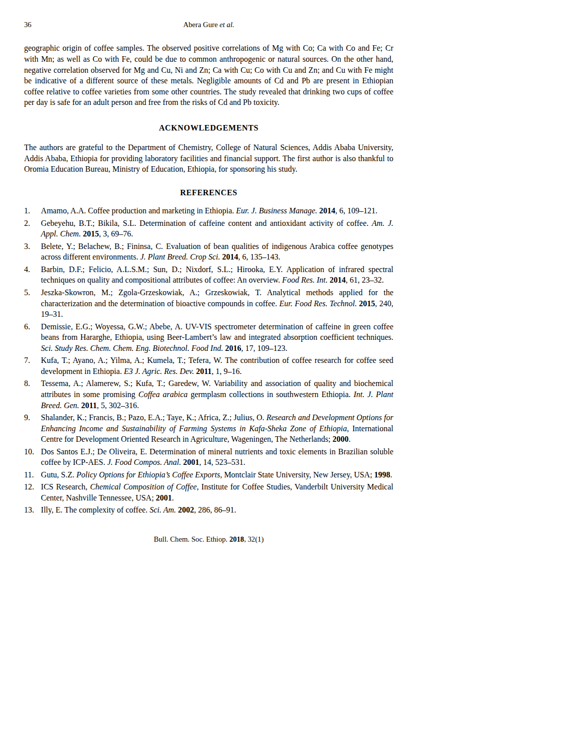36
Abera Gure et al.
geographic origin of coffee samples. The observed positive correlations of Mg with Co; Ca with Co and Fe; Cr with Mn; as well as Co with Fe, could be due to common anthropogenic or natural sources. On the other hand, negative correlation observed for Mg and Cu, Ni and Zn; Ca with Cu; Co with Cu and Zn; and Cu with Fe might be indicative of a different source of these metals. Negligible amounts of Cd and Pb are present in Ethiopian coffee relative to coffee varieties from some other countries. The study revealed that drinking two cups of coffee per day is safe for an adult person and free from the risks of Cd and Pb toxicity.
ACKNOWLEDGEMENTS
The authors are grateful to the Department of Chemistry, College of Natural Sciences, Addis Ababa University, Addis Ababa, Ethiopia for providing laboratory facilities and financial support. The first author is also thankful to Oromia Education Bureau, Ministry of Education, Ethiopia, for sponsoring his study.
REFERENCES
Amamo, A.A. Coffee production and marketing in Ethiopia. Eur. J. Business Manage. 2014, 6, 109–121.
Gebeyehu, B.T.; Bikila, S.L. Determination of caffeine content and antioxidant activity of coffee. Am. J. Appl. Chem. 2015, 3, 69–76.
Belete, Y.; Belachew, B.; Fininsa, C. Evaluation of bean qualities of indigenous Arabica coffee genotypes across different environments. J. Plant Breed. Crop Sci. 2014, 6, 135–143.
Barbin, D.F.; Felicio, A.L.S.M.; Sun, D.; Nixdorf, S.L.; Hirooka, E.Y. Application of infrared spectral techniques on quality and compositional attributes of coffee: An overview. Food Res. Int. 2014, 61, 23–32.
Jeszka-Skowron, M.; Zgola-Grzeskowiak, A.; Grzeskowiak, T. Analytical methods applied for the characterization and the determination of bioactive compounds in coffee. Eur. Food Res. Technol. 2015, 240, 19–31.
Demissie, E.G.; Woyessa, G.W.; Abebe, A. UV-VIS spectrometer determination of caffeine in green coffee beans from Hararghe, Ethiopia, using Beer-Lambert’s law and integrated absorption coefficient techniques. Sci. Study Res. Chem. Chem. Eng. Biotechnol. Food Ind. 2016, 17, 109–123.
Kufa, T.; Ayano, A.; Yilma, A.; Kumela, T.; Tefera, W. The contribution of coffee research for coffee seed development in Ethiopia. E3 J. Agric. Res. Dev. 2011, 1, 9–16.
Tessema, A.; Alamerew, S.; Kufa, T.; Garedew, W. Variability and association of quality and biochemical attributes in some promising Coffea arabica germplasm collections in southwestern Ethiopia. Int. J. Plant Breed. Gen. 2011, 5, 302–316.
Shalander, K.; Francis, B.; Pazo, E.A.; Taye, K.; Africa, Z.; Julius, O. Research and Development Options for Enhancing Income and Sustainability of Farming Systems in Kafa-Sheka Zone of Ethiopia, International Centre for Development Oriented Research in Agriculture, Wageningen, The Netherlands; 2000.
Dos Santos E.J.; De Oliveira, E. Determination of mineral nutrients and toxic elements in Brazilian soluble coffee by ICP-AES. J. Food Compos. Anal. 2001, 14, 523–531.
Gutu, S.Z. Policy Options for Ethiopia’s Coffee Exports, Montclair State University, New Jersey, USA; 1998.
ICS Research, Chemical Composition of Coffee, Institute for Coffee Studies, Vanderbilt University Medical Center, Nashville Tennessee, USA; 2001.
Illy, E. The complexity of coffee. Sci. Am. 2002, 286, 86–91.
Bull. Chem. Soc. Ethiop. 2018, 32(1)